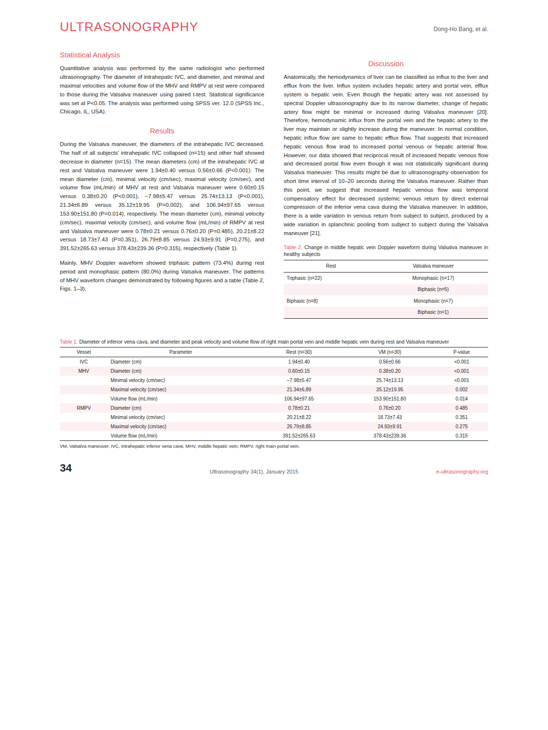ULTRASONOGRAPHY
Dong-Ho Bang, et al.
Statistical Analysis
Quantitative analysis was performed by the same radiologist who performed ultrasonography. The diameter of intrahepatic IVC, and diameter, and minimal and maximal velocities and volume flow of the MHV and RMPV at rest were compared to those during the Valsalva maneuver using paired t-test. Statistical significance was set at P<0.05. The analysis was performed using SPSS ver. 12.0 (SPSS Inc., Chicago, IL, USA).
Results
During the Valsalva maneuver, the diameters of the intrahepatic IVC decreased. The half of all subjects' intrahepatic IVC collapsed (n=15) and other half showed decrease in diameter (n=15). The mean diameters (cm) of the intrahepatic IVC at rest and Valsalva maneuver were 1.94±0.40 versus 0.56±0.66 (P<0.001). The mean diameter (cm), minimal velocity (cm/sec), maximal velocity (cm/sec), and volume flow (mL/min) of MHV at rest and Valsalva maneuver were 0.60±0.15 versus 0.38±0.20 (P<0.001), −7.98±5.47 versus 25.74±13.13 (P<0.001), 21.34±6.89 versus 35.12±19.95 (P=0.002), and 106.94±97.65 versus 153.90±151.80 (P=0.014), respectively. The mean diameter (cm), minimal velocity (cm/sec), maximal velocity (cm/sec), and volume flow (mL/min) of RMPV at rest and Valsalva maneuver were 0.78±0.21 versus 0.76±0.20 (P=0.485), 20.21±8.22 versus 18.73±7.43 (P=0.351), 26.79±8.85 versus 24.93±9.91 (P=0.275), and 391.52±265.63 versus 378.43±239.36 (P=0.315), respectively (Table 1).
Mainly, MHV Doppler waveform showed triphasic pattern (73.4%) during rest period and monophasic pattern (80.0%) during Valsalva maneuver. The patterns of MHV waveform changes demonstrated by following figures and a table (Table 2, Figs. 1–3).
Discussion
Anatomically, the hemodynamics of liver can be classified as influx to the liver and efflux from the liver. Influx system includes hepatic artery and portal vein, efflux system is hepatic vein. Even though the hepatic artery was not assessed by spectral Doppler ultrasonography due to its narrow diameter, change of hepatic artery flow might be minimal or increased during Valsalva maneuver [20]. Therefore, hemodynamic influx from the portal vein and the hepatic artery to the liver may maintain or slightly increase during the maneuver. In normal condition, hepatic influx flow are same to hepatic efflux flow. That suggests that increased hepatic venous flow lead to increased portal venous or hepatic arterial flow. However, our data showed that reciprocal result of increased hepatic venous flow and decreased portal flow even though it was not statistically significant during Valsalva maneuver. This results might be due to ultrasonography observation for short time interval of 10–20 seconds during the Valsalva maneuver. Rather than this point, we suggest that increased hepatic venous flow was temporal compensatory effect for decreased systemic venous return by direct external compression of the inferior vena cava during the Valsalva maneuver. In addition, there is a wide variation in venous return from subject to subject, produced by a wide variation in splanchnic pooling from subject to subject during the Valsalva maneuver [21].
Table 2. Change in middle hepatic vein Doppler waveform during Valsalva maneuver in healthy subjects
| Rest | Valsalva maneuver |
| --- | --- |
| Triphasic (n=22) | Monophasic (n=17) |
| | Biphasic (n=5) |
| Biphasic (n=8) | Monophasic (n=7) |
| | Biphasic (n=1) |
Table 1. Diameter of inferior vena cava, and diameter and peak velocity and volume flow of right main portal vein and middle hepatic vein during rest and Valsalva maneuver
| Vessel | Parameter | Rest (n=30) | VM (n=30) | P-value |
| --- | --- | --- | --- | --- |
| IVC | Diameter (cm) | 1.94±0.40 | 0.56±0.66 | <0.001 |
| MHV | Diameter (cm) | 0.60±0.15 | 0.38±0.20 | <0.001 |
| | Minimal velocity (cm/sec) | −7.98±5.47 | 25.74±13.13 | <0.001 |
| | Maximal velocity (cm/sec) | 21.34±6.89 | 35.12±19.95 | 0.002 |
| | Volume flow (mL/min) | 106.94±97.65 | 153.90±151.80 | 0.014 |
| RMPV | Diameter (cm) | 0.78±0.21 | 0.76±0.20 | 0.485 |
| | Minimal velocity (cm/sec) | 20.21±8.22 | 18.73±7.43 | 0.351 |
| | Maximal velocity (cm/sec) | 26.79±8.85 | 24.93±9.91 | 0.275 |
| | Volume flow (mL/min) | 391.52±265.63 | 378.43±239.36 | 0.315 |
VM, Valsalva maneuver; IVC, intrahepatic inferior vena cava; MHV, middle hepatic vein; RMPV, right main portal vein.
34
Ultrasonography 34(1), January 2015
e-ultrasonography.org